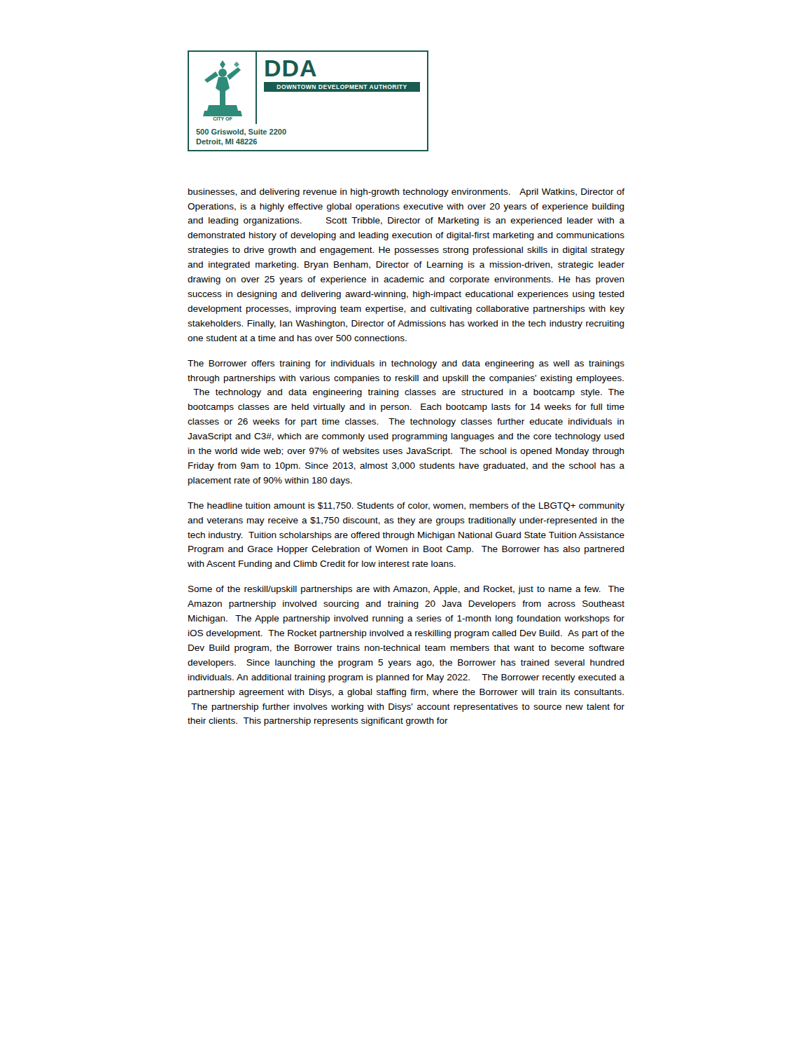CITY OF
DDA
DOWNTOWN DEVELOPMENT AUTHORITY
500 Griswold, Suite 2200
Detroit, MI 48226
businesses, and delivering revenue in high-growth technology environments. April Watkins, Director of Operations, is a highly effective global operations executive with over 20 years of experience building and leading organizations. Scott Tribble, Director of Marketing is an experienced leader with a demonstrated history of developing and leading execution of digital-first marketing and communications strategies to drive growth and engagement. He possesses strong professional skills in digital strategy and integrated marketing. Bryan Benham, Director of Learning is a mission-driven, strategic leader drawing on over 25 years of experience in academic and corporate environments. He has proven success in designing and delivering award-winning, high-impact educational experiences using tested development processes, improving team expertise, and cultivating collaborative partnerships with key stakeholders. Finally, Ian Washington, Director of Admissions has worked in the tech industry recruiting one student at a time and has over 500 connections.
The Borrower offers training for individuals in technology and data engineering as well as trainings through partnerships with various companies to reskill and upskill the companies' existing employees. The technology and data engineering training classes are structured in a bootcamp style. The bootcamps classes are held virtually and in person. Each bootcamp lasts for 14 weeks for full time classes or 26 weeks for part time classes. The technology classes further educate individuals in JavaScript and C3#, which are commonly used programming languages and the core technology used in the world wide web; over 97% of websites uses JavaScript. The school is opened Monday through Friday from 9am to 10pm. Since 2013, almost 3,000 students have graduated, and the school has a placement rate of 90% within 180 days.
The headline tuition amount is $11,750. Students of color, women, members of the LBGTQ+ community and veterans may receive a $1,750 discount, as they are groups traditionally under-represented in the tech industry. Tuition scholarships are offered through Michigan National Guard State Tuition Assistance Program and Grace Hopper Celebration of Women in Boot Camp. The Borrower has also partnered with Ascent Funding and Climb Credit for low interest rate loans.
Some of the reskill/upskill partnerships are with Amazon, Apple, and Rocket, just to name a few. The Amazon partnership involved sourcing and training 20 Java Developers from across Southeast Michigan. The Apple partnership involved running a series of 1-month long foundation workshops for iOS development. The Rocket partnership involved a reskilling program called Dev Build. As part of the Dev Build program, the Borrower trains non-technical team members that want to become software developers. Since launching the program 5 years ago, the Borrower has trained several hundred individuals. An additional training program is planned for May 2022. The Borrower recently executed a partnership agreement with Disys, a global staffing firm, where the Borrower will train its consultants. The partnership further involves working with Disys' account representatives to source new talent for their clients. This partnership represents significant growth for